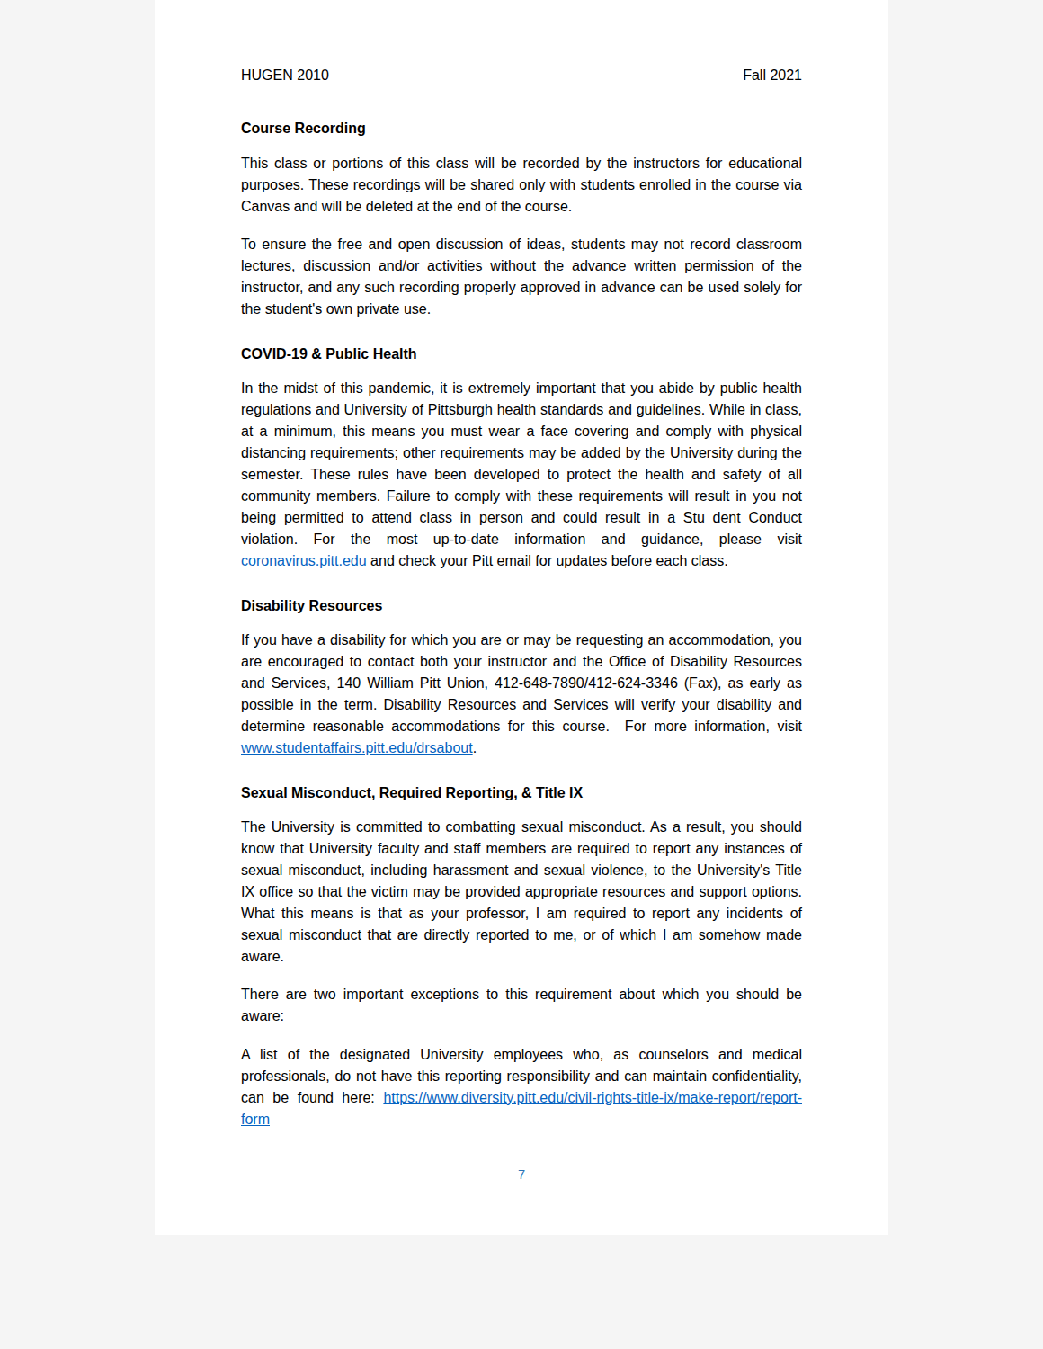HUGEN 2010 Fall 2021
Course Recording
This class or portions of this class will be recorded by the instructors for educational purposes. These recordings will be shared only with students enrolled in the course via Canvas and will be deleted at the end of the course.
To ensure the free and open discussion of ideas, students may not record classroom lectures, discussion and/or activities without the advance written permission of the instructor, and any such recording properly approved in advance can be used solely for the student's own private use.
COVID-19 & Public Health
In the midst of this pandemic, it is extremely important that you abide by public health regulations and University of Pittsburgh health standards and guidelines. While in class, at a minimum, this means you must wear a face covering and comply with physical distancing requirements; other requirements may be added by the University during the semester. These rules have been developed to protect the health and safety of all community members. Failure to comply with these requirements will result in you not being permitted to attend class in person and could result in a Stu dent Conduct violation. For the most up-to-date information and guidance, please visit coronavirus.pitt.edu and check your Pitt email for updates before each class.
Disability Resources
If you have a disability for which you are or may be requesting an accommodation, you are encouraged to contact both your instructor and the Office of Disability Resources and Services, 140 William Pitt Union, 412-648-7890/412-624-3346 (Fax), as early as possible in the term. Disability Resources and Services will verify your disability and determine reasonable accommodations for this course. For more information, visit www.studentaffairs.pitt.edu/drsabout.
Sexual Misconduct, Required Reporting, & Title IX
The University is committed to combatting sexual misconduct. As a result, you should know that University faculty and staff members are required to report any instances of sexual misconduct, including harassment and sexual violence, to the University's Title IX office so that the victim may be provided appropriate resources and support options. What this means is that as your professor, I am required to report any incidents of sexual misconduct that are directly reported to me, or of which I am somehow made aware.
There are two important exceptions to this requirement about which you should be aware:
A list of the designated University employees who, as counselors and medical professionals, do not have this reporting responsibility and can maintain confidentiality, can be found here: https://www.diversity.pitt.edu/civil-rights-title-ix/make-report/report-form
7